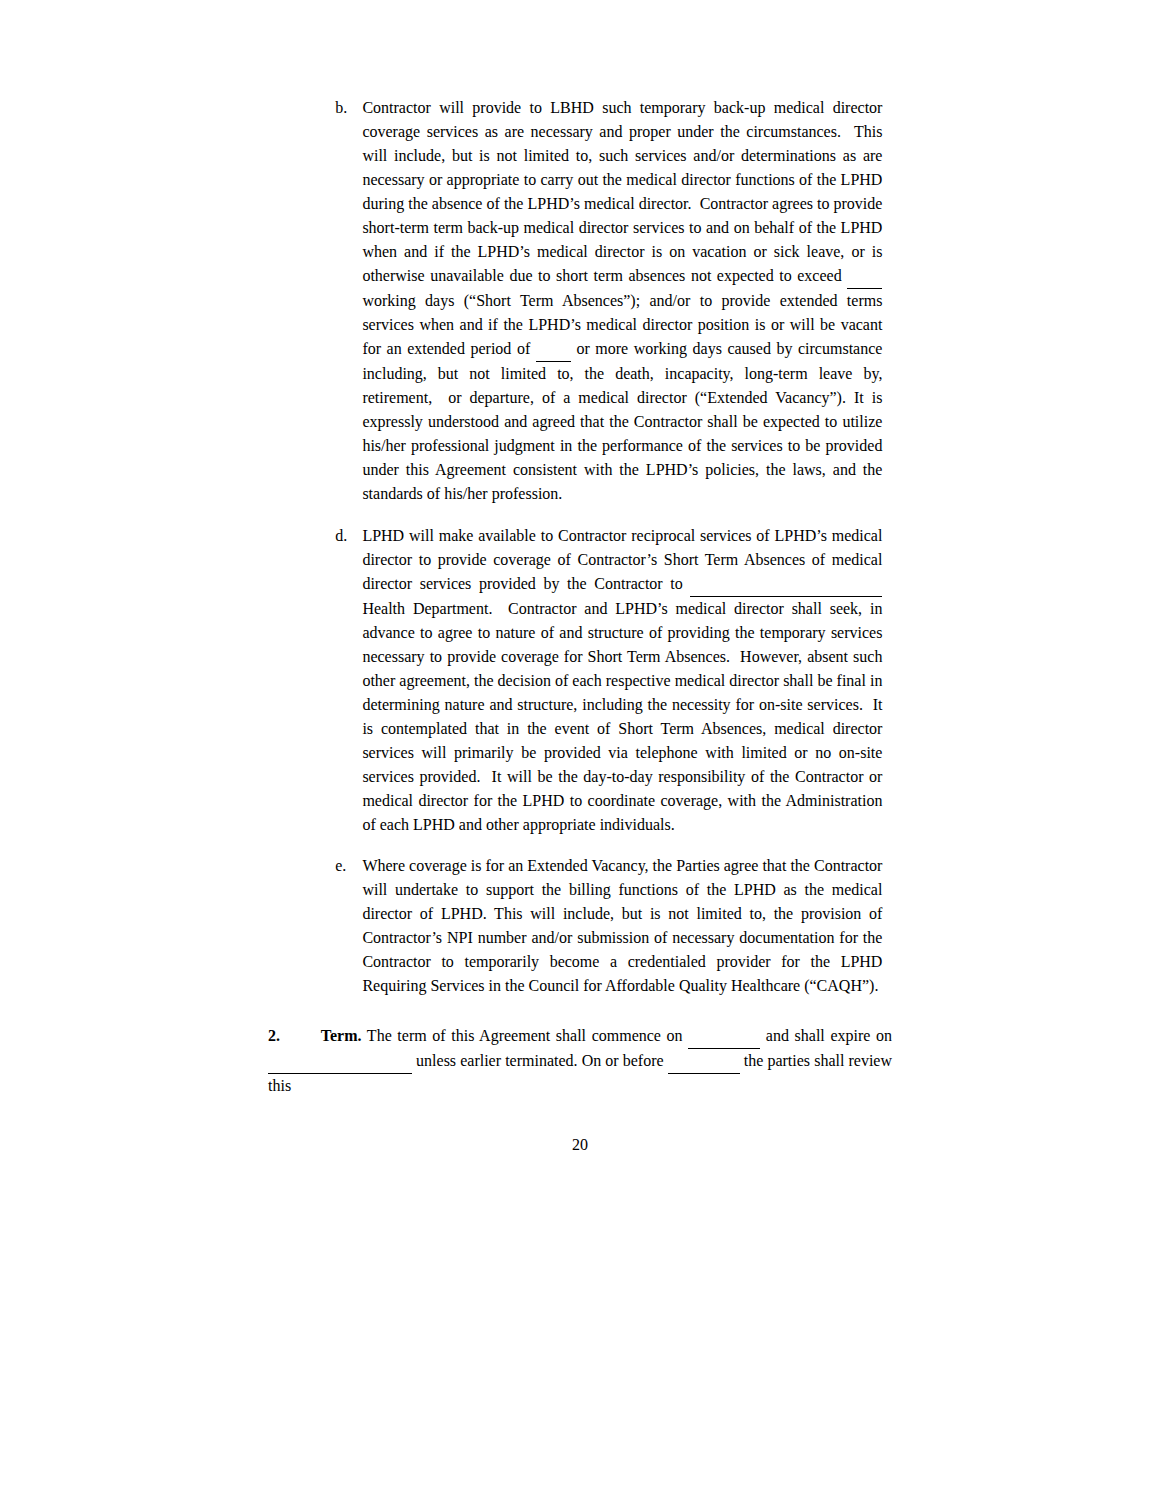b. Contractor will provide to LBHD such temporary back-up medical director coverage services as are necessary and proper under the circumstances. This will include, but is not limited to, such services and/or determinations as are necessary or appropriate to carry out the medical director functions of the LPHD during the absence of the LPHD’s medical director. Contractor agrees to provide short-term term back-up medical director services to and on behalf of the LPHD when and if the LPHD’s medical director is on vacation or sick leave, or is otherwise unavailable due to short term absences not expected to exceed working days (“Short Term Absences”); and/or to provide extended terms services when and if the LPHD’s medical director position is or will be vacant for an extended period of or more working days caused by circumstance including, but not limited to, the death, incapacity, long-term leave by, retirement, or departure, of a medical director (“Extended Vacancy”). It is expressly understood and agreed that the Contractor shall be expected to utilize his/her professional judgment in the performance of the services to be provided under this Agreement consistent with the LPHD’s policies, the laws, and the standards of his/her profession.
d. LPHD will make available to Contractor reciprocal services of LPHD’s medical director to provide coverage of Contractor’s Short Term Absences of medical director services provided by the Contractor to Health Department. Contractor and LPHD’s medical director shall seek, in advance to agree to nature of and structure of providing the temporary services necessary to provide coverage for Short Term Absences. However, absent such other agreement, the decision of each respective medical director shall be final in determining nature and structure, including the necessity for on-site services. It is contemplated that in the event of Short Term Absences, medical director services will primarily be provided via telephone with limited or no on-site services provided. It will be the day-to-day responsibility of the Contractor or medical director for the LPHD to coordinate coverage, with the Administration of each LPHD and other appropriate individuals.
e. Where coverage is for an Extended Vacancy, the Parties agree that the Contractor will undertake to support the billing functions of the LPHD as the medical director of LPHD. This will include, but is not limited to, the provision of Contractor’s NPI number and/or submission of necessary documentation for the Contractor to temporarily become a credentialed provider for the LPHD Requiring Services in the Council for Affordable Quality Healthcare (“CAQH”).
2. Term. The term of this Agreement shall commence on and shall expire on unless earlier terminated. On or before the parties shall review this
20